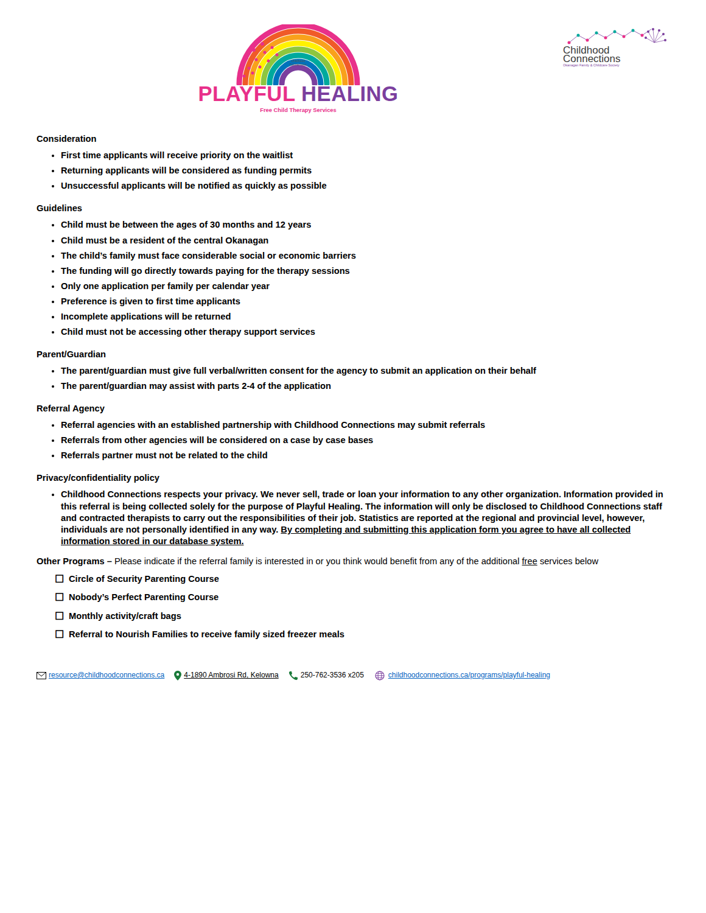Childhood Connections
PLAYFUL HEALING
Free Child Therapy Services
Childhood Connections Okanagan Family & Childcare Society
Consideration
First time applicants will receive priority on the waitlist
Returning applicants will be considered as funding permits
Unsuccessful applicants will be notified as quickly as possible
Guidelines
Child must be between the ages of 30 months and 12 years
Child must be a resident of the central Okanagan
The child’s family must face considerable social or economic barriers
The funding will go directly towards paying for the therapy sessions
Only one application per family per calendar year
Preference is given to first time applicants
Incomplete applications will be returned
Child must not be accessing other therapy support services
Parent/Guardian
The parent/guardian must give full verbal/written consent for the agency to submit an application on their behalf
The parent/guardian may assist with parts 2-4 of the application
Referral Agency
Referral agencies with an established partnership with Childhood Connections may submit referrals
Referrals from other agencies will be considered on a case by case bases
Referrals partner must not be related to the child
Privacy/confidentiality policy
Childhood Connections respects your privacy. We never sell, trade or loan your information to any other organization. Information provided in this referral is being collected solely for the purpose of Playful Healing. The information will only be disclosed to Childhood Connections staff and contracted therapists to carry out the responsibilities of their job. Statistics are reported at the regional and provincial level, however, individuals are not personally identified in any way. By completing and submitting this application form you agree to have all collected information stored in our database system.
Other Programs – Please indicate if the referral family is interested in or you think would benefit from any of the additional free services below
Circle of Security Parenting Course
Nobody’s Perfect Parenting Course
Monthly activity/craft bags
Referral to Nourish Families to receive family sized freezer meals
resource@childhoodconnections.ca 4-1890 Ambrosi Rd, Kelowna 250-762-3536 x205 childhoodconnections.ca/programs/playful-healing